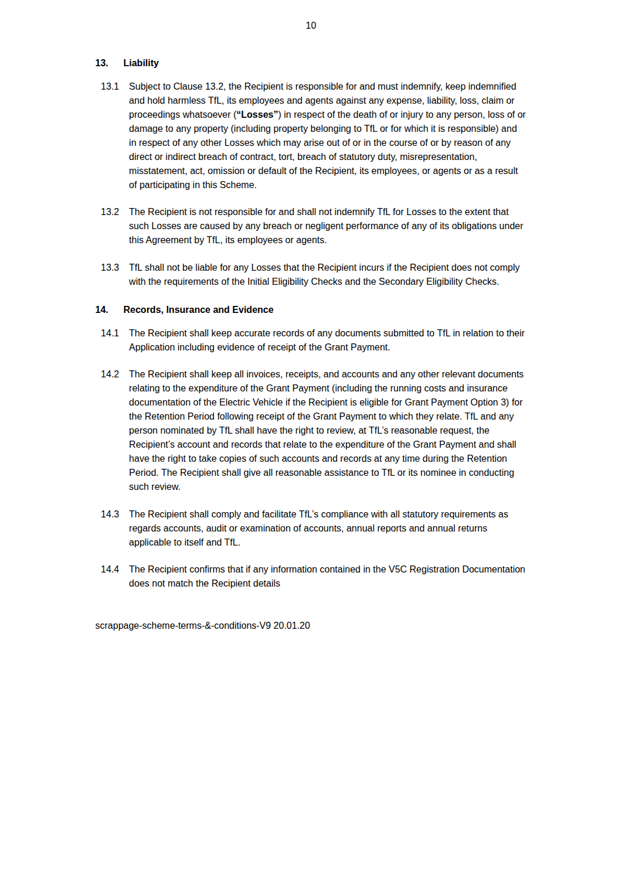10
13. Liability
13.1
Subject to Clause 13.2, the Recipient is responsible for and must indemnify, keep indemnified and hold harmless TfL, its employees and agents against any expense, liability, loss, claim or proceedings whatsoever (“Losses”) in respect of the death of or injury to any person, loss of or damage to any property (including property belonging to TfL or for which it is responsible) and in respect of any other Losses which may arise out of or in the course of or by reason of any direct or indirect breach of contract, tort, breach of statutory duty, misrepresentation, misstatement, act, omission or default of the Recipient, its employees, or agents or as a result of participating in this Scheme.
13.2
The Recipient is not responsible for and shall not indemnify TfL for Losses to the extent that such Losses are caused by any breach or negligent performance of any of its obligations under this Agreement by TfL, its employees or agents.
13.3
TfL shall not be liable for any Losses that the Recipient incurs if the Recipient does not comply with the requirements of the Initial Eligibility Checks and the Secondary Eligibility Checks.
14. Records, Insurance and Evidence
14.1
The Recipient shall keep accurate records of any documents submitted to TfL in relation to their Application including evidence of receipt of the Grant Payment.
14.2
The Recipient shall keep all invoices, receipts, and accounts and any other relevant documents relating to the expenditure of the Grant Payment (including the running costs and insurance documentation of the Electric Vehicle if the Recipient is eligible for Grant Payment Option 3) for the Retention Period following receipt of the Grant Payment to which they relate. TfL and any person nominated by TfL shall have the right to review, at TfL’s reasonable request, the Recipient’s account and records that relate to the expenditure of the Grant Payment and shall have the right to take copies of such accounts and records at any time during the Retention Period. The Recipient shall give all reasonable assistance to TfL or its nominee in conducting such review.
14.3
The Recipient shall comply and facilitate TfL’s compliance with all statutory requirements as regards accounts, audit or examination of accounts, annual reports and annual returns applicable to itself and TfL.
14.4
The Recipient confirms that if any information contained in the V5C Registration Documentation does not match the Recipient details
scrappage-scheme-terms-&-conditions-V9 20.01.20